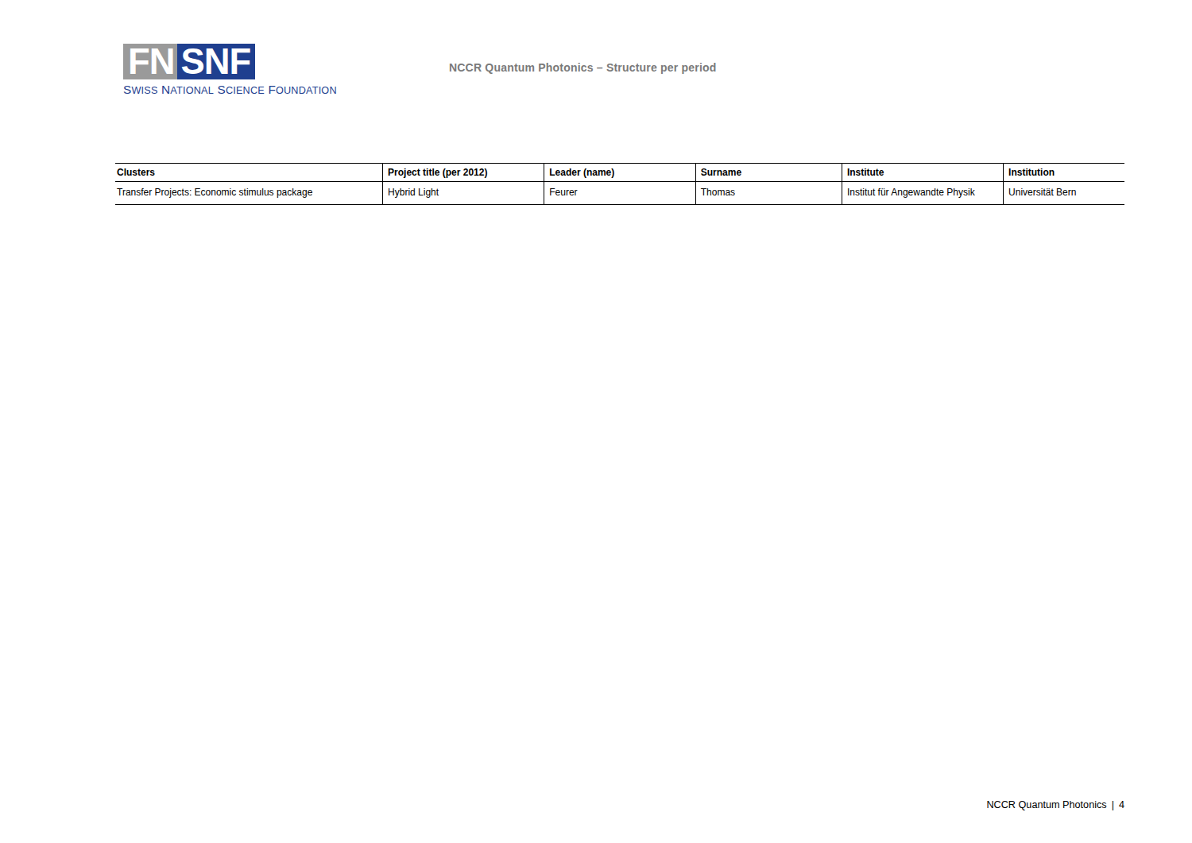FN SNF
SWISS NATIONAL SCIENCE FOUNDATION
NCCR Quantum Photonics – Structure per period
| Clusters | Project title (per 2012) | Leader (name) | Surname | Institute | Institution |
| --- | --- | --- | --- | --- | --- |
| Transfer Projects: Economic stimulus package | Hybrid Light | Feurer | Thomas | Institut für Angewandte Physik | Universität Bern |
NCCR Quantum Photonics|4